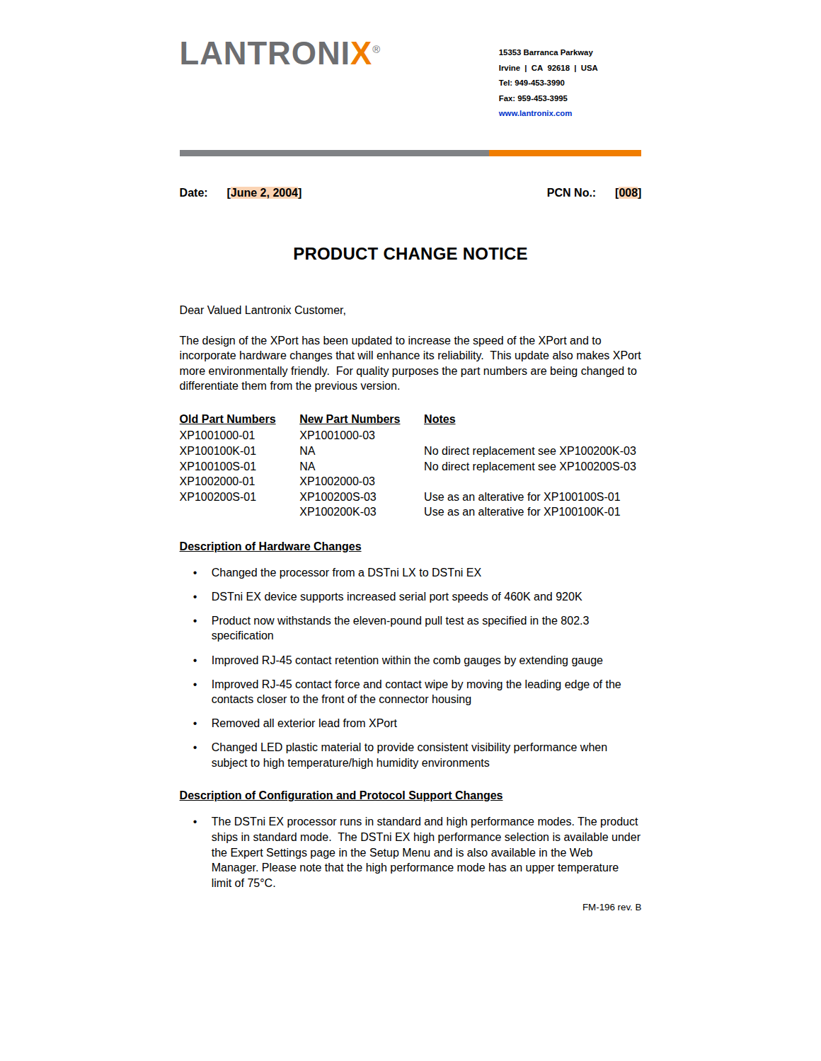LANTRONIX®
15353 Barranca Parkway
Irvine | CA 92618 | USA
Tel: 949-453-3990
Fax: 959-453-3995
www.lantronix.com
Date:[June 2, 2004]
PCN No.:[008]
PRODUCT CHANGE NOTICE
Dear Valued Lantronix Customer,
The design of the XPort has been updated to increase the speed of the XPort and to incorporate hardware changes that will enhance its reliability. This update also makes XPort more environmentally friendly. For quality purposes the part numbers are being changed to differentiate them from the previous version.
| Old Part Numbers | New Part Numbers | Notes |
| --- | --- | --- |
| XP1001000-01 | XP1001000-03 | |
| XP100100K-01 | NA | No direct replacement see XP100200K-03 |
| XP100100S-01 | NA | No direct replacement see XP100200S-03 |
| XP1002000-01 | XP1002000-03 | |
| XP100200S-01 | XP100200S-03 | Use as an alterative for XP100100S-01 |
| | XP100200K-03 | Use as an alterative for XP100100K-01 |
Description of Hardware Changes
Changed the processor from a DSTni LX to DSTni EX
DSTni EX device supports increased serial port speeds of 460K and 920K
Product now withstands the eleven-pound pull test as specified in the 802.3 specification
Improved RJ-45 contact retention within the comb gauges by extending gauge
Improved RJ-45 contact force and contact wipe by moving the leading edge of the contacts closer to the front of the connector housing
Removed all exterior lead from XPort
Changed LED plastic material to provide consistent visibility performance when subject to high temperature/high humidity environments
Description of Configuration and Protocol Support Changes
The DSTni EX processor runs in standard and high performance modes. The product ships in standard mode. The DSTni EX high performance selection is available under the Expert Settings page in the Setup Menu and is also available in the Web Manager. Please note that the high performance mode has an upper temperature limit of 75°C.
FM-196 rev. B